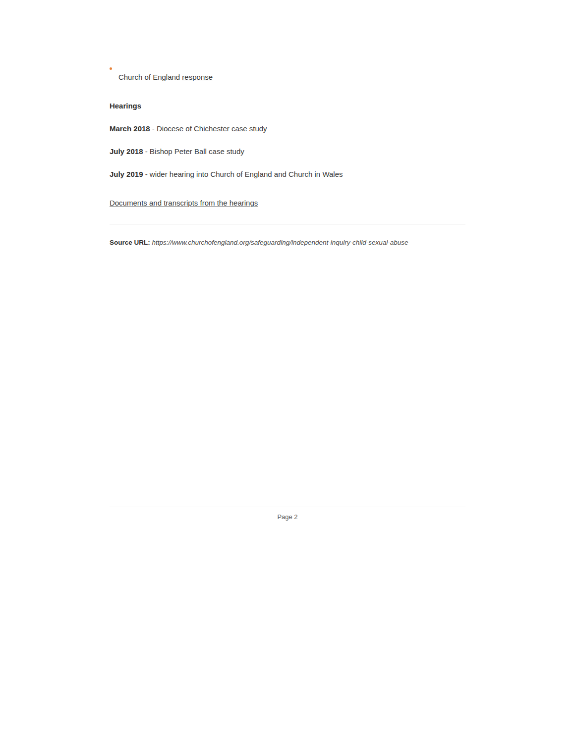Church of England response
Hearings
March 2018 - Diocese of Chichester case study
July 2018 - Bishop Peter Ball case study
July 2019 - wider hearing into Church of England and Church in Wales
Documents and transcripts from the hearings
Source URL: https://www.churchofengland.org/safeguarding/independent-inquiry-child-sexual-abuse
Page 2